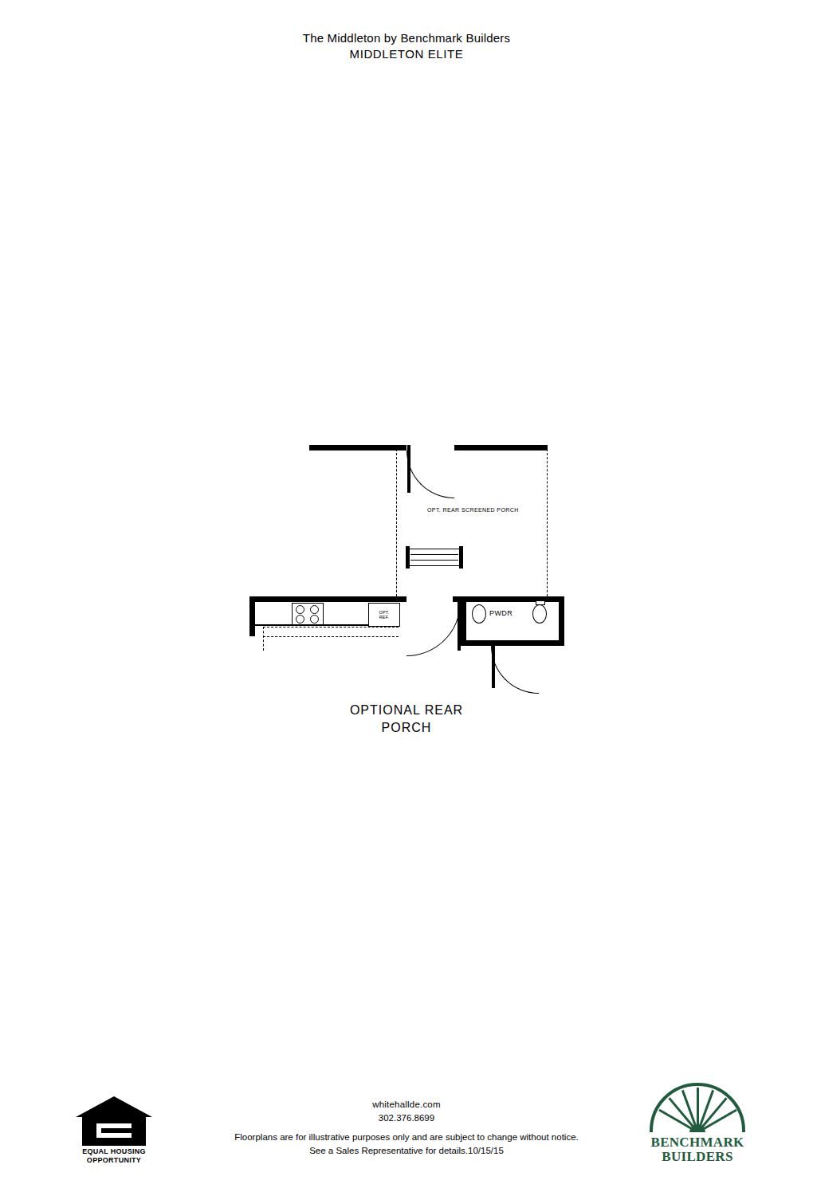The Middleton by Benchmark Builders
MIDDLETON ELITE
OPT.
REF.
OPT. REAR SCREENED PORCH
PWDR
OPTIONAL REAR
PORCH
EQUAL HOUSING
OPPORTUNITY
BENCHMARK
BUILDERS
whitehallde.com
302.376.8699
Floorplans are for illustrative purposes only and are subject to change without notice.
See a Sales Representative for details.10/15/15